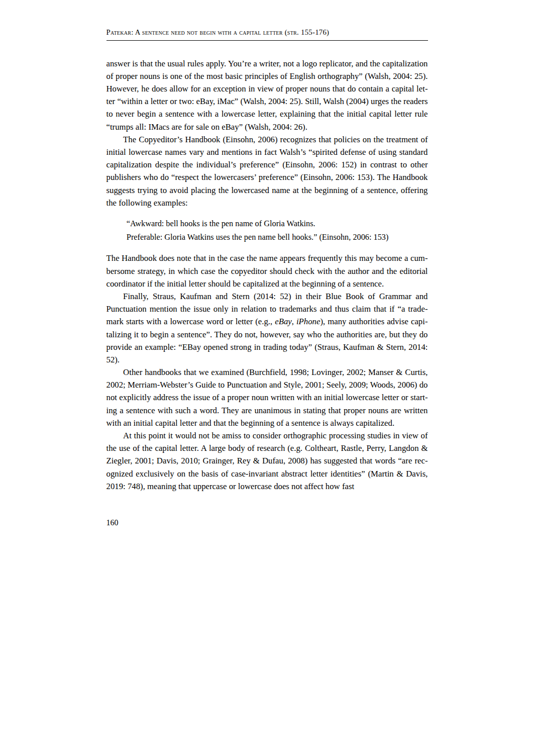Patekar: A sentence need not begin with a capital letter (str. 155-176)
answer is that the usual rules apply. You’re a writer, not a logo replicator, and the capitalization of proper nouns is one of the most basic principles of English orthography” (Walsh, 2004: 25). However, he does allow for an exception in view of proper nouns that do contain a capital letter “within a letter or two: eBay, iMac” (Walsh, 2004: 25). Still, Walsh (2004) urges the readers to never begin a sentence with a lowercase letter, explaining that the initial capital letter rule “trumps all: IMacs are for sale on eBay” (Walsh, 2004: 26).
The Copyeditor’s Handbook (Einsohn, 2006) recognizes that policies on the treatment of initial lowercase names vary and mentions in fact Walsh’s “spirited defense of using standard capitalization despite the individual’s preference” (Einsohn, 2006: 152) in contrast to other publishers who do “respect the lowercasers’ preference” (Einsohn, 2006: 153). The Handbook suggests trying to avoid placing the lowercased name at the beginning of a sentence, offering the following examples:
“Awkward: bell hooks is the pen name of Gloria Watkins.
Preferable: Gloria Watkins uses the pen name bell hooks.” (Einsohn, 2006: 153)
The Handbook does note that in the case the name appears frequently this may become a cumbersome strategy, in which case the copyeditor should check with the author and the editorial coordinator if the initial letter should be capitalized at the beginning of a sentence.
Finally, Straus, Kaufman and Stern (2014: 52) in their Blue Book of Grammar and Punctuation mention the issue only in relation to trademarks and thus claim that if “a trademark starts with a lowercase word or letter (e.g., eBay, iPhone), many authorities advise capitalizing it to begin a sentence”. They do not, however, say who the authorities are, but they do provide an example: “EBay opened strong in trading today” (Straus, Kaufman & Stern, 2014: 52).
Other handbooks that we examined (Burchfield, 1998; Lovinger, 2002; Manser & Curtis, 2002; Merriam-Webster’s Guide to Punctuation and Style, 2001; Seely, 2009; Woods, 2006) do not explicitly address the issue of a proper noun written with an initial lowercase letter or starting a sentence with such a word. They are unanimous in stating that proper nouns are written with an initial capital letter and that the beginning of a sentence is always capitalized.
At this point it would not be amiss to consider orthographic processing studies in view of the use of the capital letter. A large body of research (e.g. Coltheart, Rastle, Perry, Langdon & Ziegler, 2001; Davis, 2010; Grainger, Rey & Dufau, 2008) has suggested that words “are recognized exclusively on the basis of case-invariant abstract letter identities” (Martin & Davis, 2019: 748), meaning that uppercase or lowercase does not affect how fast
160